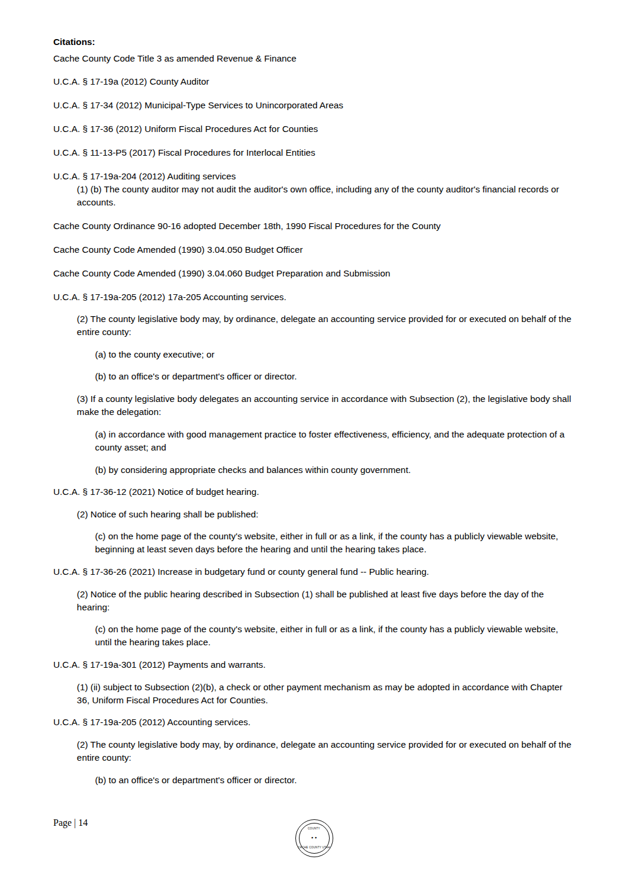Citations:
Cache County Code Title 3 as amended Revenue & Finance
U.C.A. § 17-19a (2012) County Auditor
U.C.A. § 17-34 (2012) Municipal-Type Services to Unincorporated Areas
U.C.A. § 17-36 (2012) Uniform Fiscal Procedures Act for Counties
U.C.A. § 11-13-P5 (2017) Fiscal Procedures for Interlocal Entities
U.C.A. § 17-19a-204 (2012) Auditing services
(1) (b) The county auditor may not audit the auditor's own office, including any of the county auditor's financial records or accounts.
Cache County Ordinance 90-16 adopted December 18th, 1990 Fiscal Procedures for the County
Cache County Code Amended (1990) 3.04.050 Budget Officer
Cache County Code Amended (1990) 3.04.060 Budget Preparation and Submission
U.C.A. § 17-19a-205 (2012) 17a-205 Accounting services.
(2) The county legislative body may, by ordinance, delegate an accounting service provided for or executed on behalf of the entire county:
(a) to the county executive; or
(b) to an office's or department's officer or director.
(3) If a county legislative body delegates an accounting service in accordance with Subsection (2), the legislative body shall make the delegation:
(a) in accordance with good management practice to foster effectiveness, efficiency, and the adequate protection of a county asset; and
(b) by considering appropriate checks and balances within county government.
U.C.A. § 17-36-12 (2021) Notice of budget hearing.
(2) Notice of such hearing shall be published:
(c) on the home page of the county's website, either in full or as a link, if the county has a publicly viewable website, beginning at least seven days before the hearing and until the hearing takes place.
U.C.A. § 17-36-26 (2021) Increase in budgetary fund or county general fund -- Public hearing.
(2) Notice of the public hearing described in Subsection (1) shall be published at least five days before the day of the hearing:
(c) on the home page of the county's website, either in full or as a link, if the county has a publicly viewable website, until the hearing takes place.
U.C.A. § 17-19a-301 (2012) Payments and warrants.
(1) (ii) subject to Subsection (2)(b), a check or other payment mechanism as may be adopted in accordance with Chapter 36, Uniform Fiscal Procedures Act for Counties.
U.C.A. § 17-19a-205 (2012) Accounting services.
(2) The county legislative body may, by ordinance, delegate an accounting service provided for or executed on behalf of the entire county:
(b) to an office's or department's officer or director.
Page | 14
COUNTY ◆ ◆ CACHE COUNTY UTAH